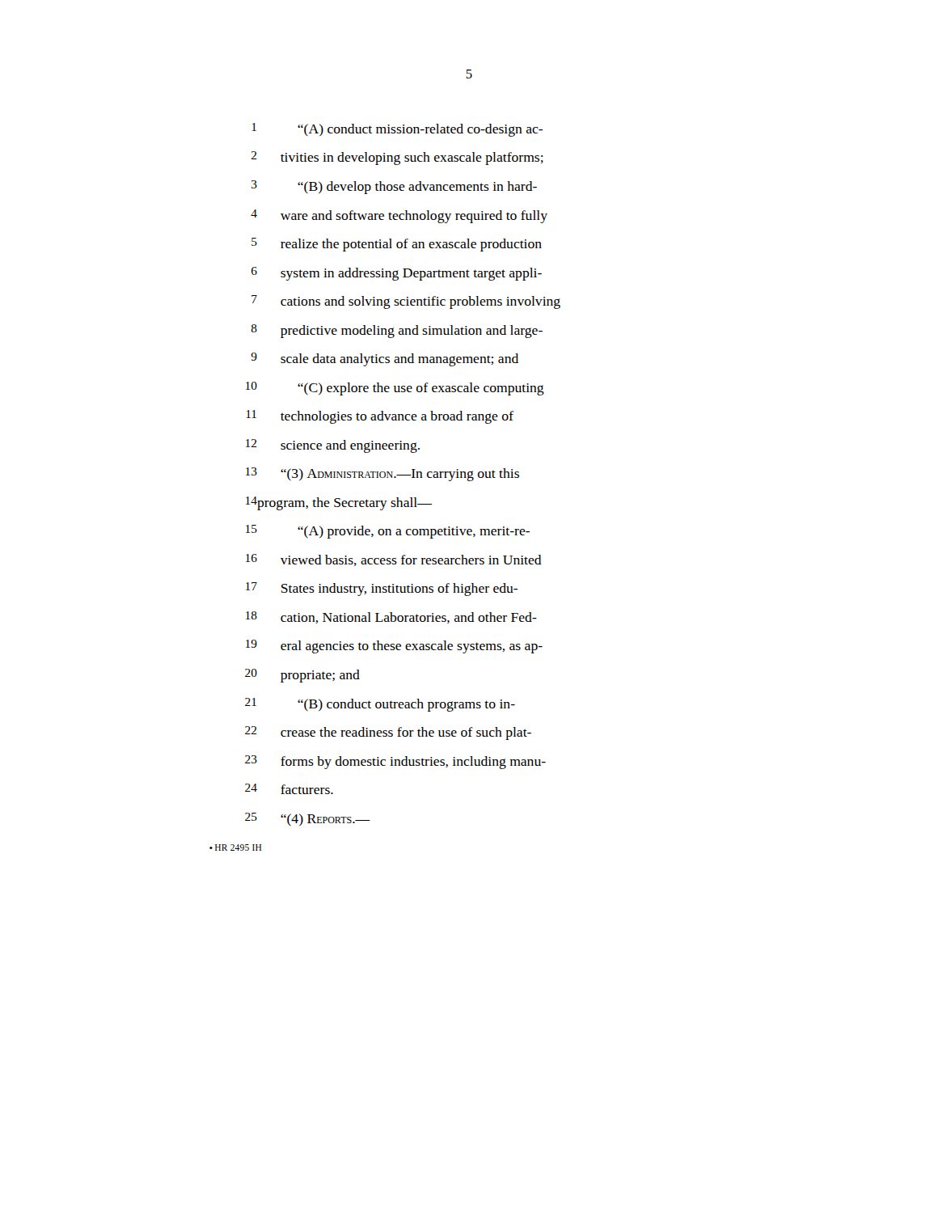5
| 1 | “(A) conduct mission-related co-design ac- |
| 2 | tivities in developing such exascale platforms; |
| 3 | “(B) develop those advancements in hard- |
| 4 | ware and software technology required to fully |
| 5 | realize the potential of an exascale production |
| 6 | system in addressing Department target appli- |
| 7 | cations and solving scientific problems involving |
| 8 | predictive modeling and simulation and large- |
| 9 | scale data analytics and management; and |
| 10 | “(C) explore the use of exascale computing |
| 11 | technologies to advance a broad range of |
| 12 | science and engineering. |
| 13 | “(3) Administration. —In carrying out this |
| 14 | program, the Secretary shall— |
| 15 | “(A) provide, on a competitive, merit-re- |
| 16 | viewed basis, access for researchers in United |
| 17 | States industry, institutions of higher edu- |
| 18 | cation, National Laboratories, and other Fed- |
| 19 | eral agencies to these exascale systems, as ap- |
| 20 | propriate; and |
| 21 | “(B) conduct outreach programs to in- |
| 22 | crease the readiness for the use of such plat- |
| 23 | forms by domestic industries, including manu- |
| 24 | facturers. |
| 25 | “(4) Reports. — |
•HR 2495 IH